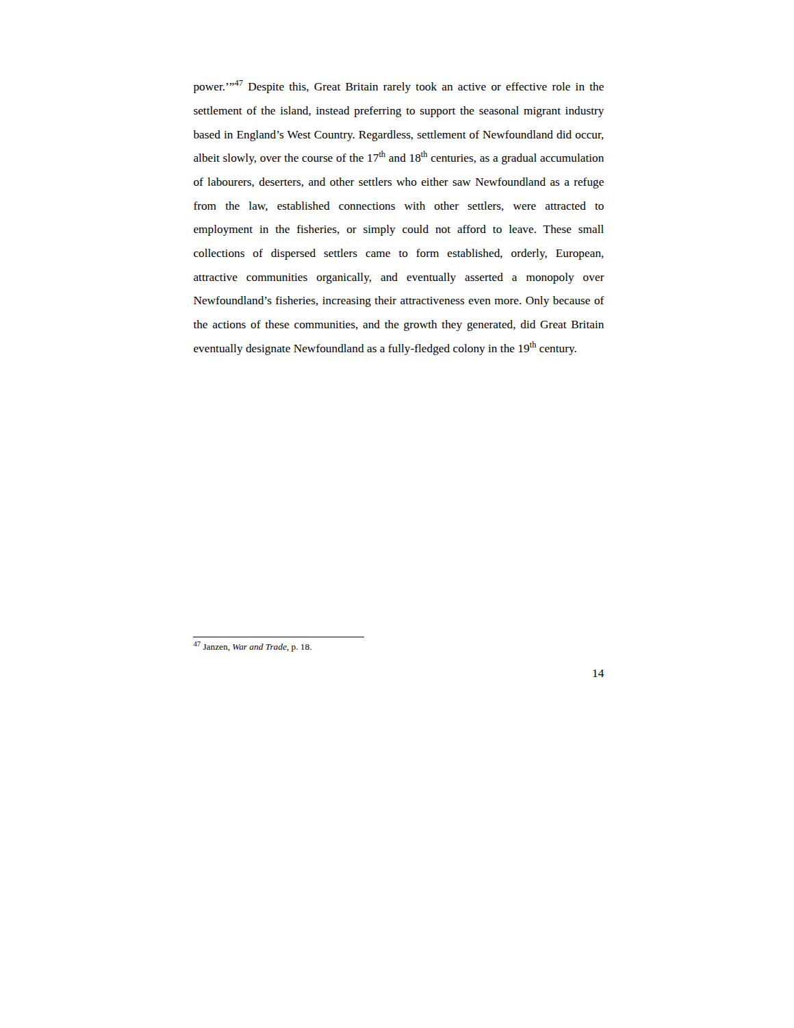power.’”47 Despite this, Great Britain rarely took an active or effective role in the settlement of the island, instead preferring to support the seasonal migrant industry based in England’s West Country. Regardless, settlement of Newfoundland did occur, albeit slowly, over the course of the 17th and 18th centuries, as a gradual accumulation of labourers, deserters, and other settlers who either saw Newfoundland as a refuge from the law, established connections with other settlers, were attracted to employment in the fisheries, or simply could not afford to leave. These small collections of dispersed settlers came to form established, orderly, European, attractive communities organically, and eventually asserted a monopoly over Newfoundland’s fisheries, increasing their attractiveness even more. Only because of the actions of these communities, and the growth they generated, did Great Britain eventually designate Newfoundland as a fully-fledged colony in the 19th century.
47 Janzen, War and Trade, p. 18.
14